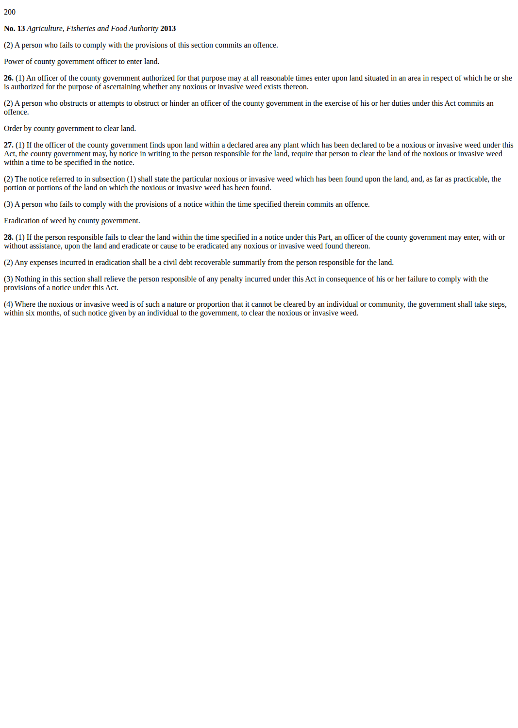200
No. 13 Agriculture, Fisheries and Food Authority 2013
(2) A person who fails to comply with the provisions of this section commits an offence.
Power of county government officer to enter land.
26. (1) An officer of the county government authorized for that purpose may at all reasonable times enter upon land situated in an area in respect of which he or she is authorized for the purpose of ascertaining whether any noxious or invasive weed exists thereon.
(2) A person who obstructs or attempts to obstruct or hinder an officer of the county government in the exercise of his or her duties under this Act commits an offence.
Order by county government to clear land.
27. (1) If the officer of the county government finds upon land within a declared area any plant which has been declared to be a noxious or invasive weed under this Act, the county government may, by notice in writing to the person responsible for the land, require that person to clear the land of the noxious or invasive weed within a time to be specified in the notice.
(2) The notice referred to in subsection (1) shall state the particular noxious or invasive weed which has been found upon the land, and, as far as practicable, the portion or portions of the land on which the noxious or invasive weed has been found.
(3) A person who fails to comply with the provisions of a notice within the time specified therein commits an offence.
Eradication of weed by county government.
28. (1) If the person responsible fails to clear the land within the time specified in a notice under this Part, an officer of the county government may enter, with or without assistance, upon the land and eradicate or cause to be eradicated any noxious or invasive weed found thereon.
(2) Any expenses incurred in eradication shall be a civil debt recoverable summarily from the person responsible for the land.
(3) Nothing in this section shall relieve the person responsible of any penalty incurred under this Act in consequence of his or her failure to comply with the provisions of a notice under this Act.
(4) Where the noxious or invasive weed is of such a nature or proportion that it cannot be cleared by an individual or community, the government shall take steps, within six months, of such notice given by an individual to the government, to clear the noxious or invasive weed.